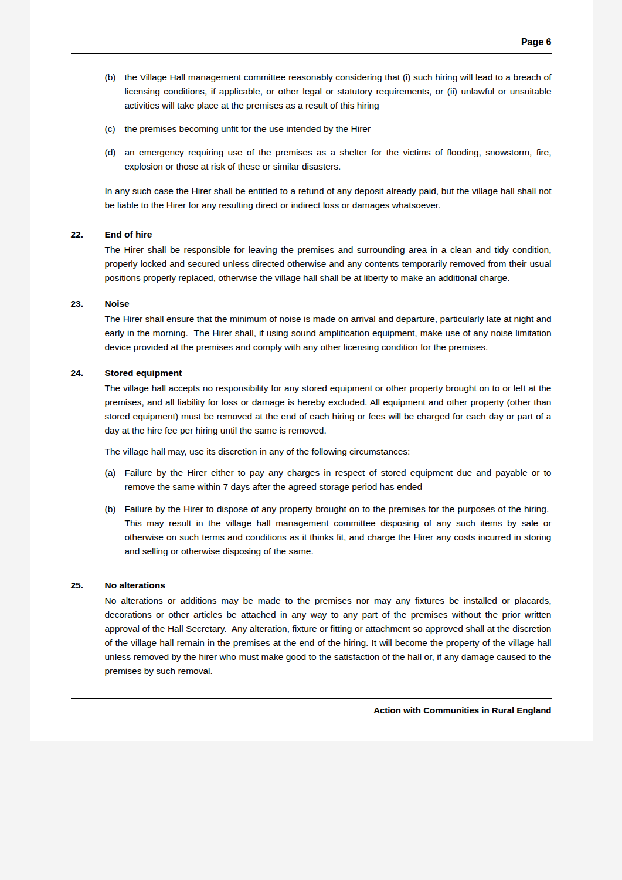Page 6
(b)
the Village Hall management committee reasonably considering that (i) such hiring will lead to a breach of licensing conditions, if applicable, or other legal or statutory requirements, or (ii) unlawful or unsuitable activities will take place at the premises as a result of this hiring
(c)
the premises becoming unfit for the use intended by the Hirer
(d)
an emergency requiring use of the premises as a shelter for the victims of flooding, snowstorm, fire, explosion or those at risk of these or similar disasters.
In any such case the Hirer shall be entitled to a refund of any deposit already paid, but the village hall shall not be liable to the Hirer for any resulting direct or indirect loss or damages whatsoever.
22.
End of hire
The Hirer shall be responsible for leaving the premises and surrounding area in a clean and tidy condition, properly locked and secured unless directed otherwise and any contents temporarily removed from their usual positions properly replaced, otherwise the village hall shall be at liberty to make an additional charge.
23.
Noise
The Hirer shall ensure that the minimum of noise is made on arrival and departure, particularly late at night and early in the morning. The Hirer shall, if using sound amplification equipment, make use of any noise limitation device provided at the premises and comply with any other licensing condition for the premises.
24.
Stored equipment
The village hall accepts no responsibility for any stored equipment or other property brought on to or left at the premises, and all liability for loss or damage is hereby excluded. All equipment and other property (other than stored equipment) must be removed at the end of each hiring or fees will be charged for each day or part of a day at the hire fee per hiring until the same is removed.
The village hall may, use its discretion in any of the following circumstances:
(a)
Failure by the Hirer either to pay any charges in respect of stored equipment due and payable or to remove the same within 7 days after the agreed storage period has ended
(b)
Failure by the Hirer to dispose of any property brought on to the premises for the purposes of the hiring. This may result in the village hall management committee disposing of any such items by sale or otherwise on such terms and conditions as it thinks fit, and charge the Hirer any costs incurred in storing and selling or otherwise disposing of the same.
25.
No alterations
No alterations or additions may be made to the premises nor may any fixtures be installed or placards, decorations or other articles be attached in any way to any part of the premises without the prior written approval of the Hall Secretary. Any alteration, fixture or fitting or attachment so approved shall at the discretion of the village hall remain in the premises at the end of the hiring. It will become the property of the village hall unless removed by the hirer who must make good to the satisfaction of the hall or, if any damage caused to the premises by such removal.
Action with Communities in Rural England